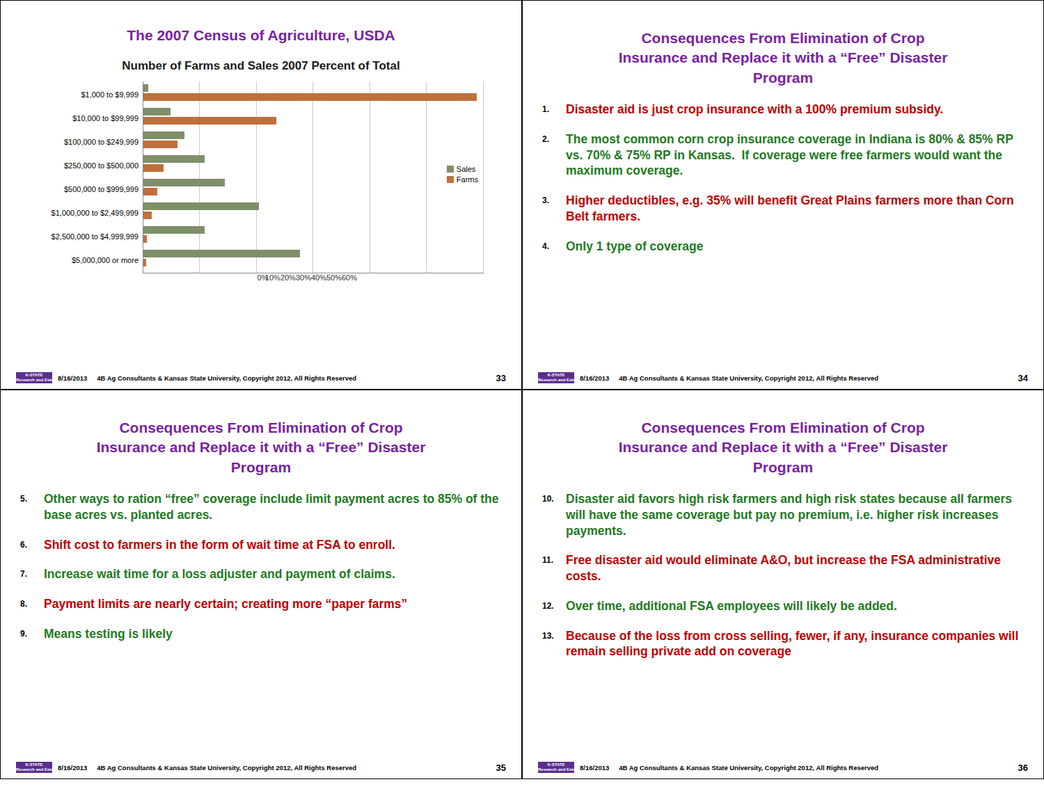The 2007 Census of Agriculture, USDA
Number of Farms and Sales 2007 Percent of Total
$1,000 to $9,999
$10,000 to $99,999
$100,000 to $249,999
$250,000 to $500,000
$500,000 to $999,999
$1,000,000 to $2,499,999
$2,500,000 to $4,999,999
$5,000,000 or more
Sales
Farms
0% 10% 20% 30% 40% 50% 60%
K-STATE
Research and Extension
8/16/2013 4B Ag Consultants & Kansas State University, Copyright 2012, All Rights Reserved 33
Consequences From Elimination of Crop
Insurance and Replace it with a “Free” Disaster
Program
Disaster aid is just crop insurance with a 100% premium subsidy.
The most common corn crop insurance coverage in Indiana is 80% & 85% RP vs. 70% & 75% RP in Kansas. If coverage were free farmers would want the maximum coverage.
Higher deductibles, e.g. 35% will benefit Great Plains farmers more than Corn Belt farmers.
Only 1 type of coverage
K-STATE
Research and Extension
8/16/2013 4B Ag Consultants & Kansas State University, Copyright 2012, All Rights Reserved 34
Consequences From Elimination of Crop
Insurance and Replace it with a “Free” Disaster
Program
Other ways to ration “free” coverage include limit payment acres to 85% of the base acres vs. planted acres.
Shift cost to farmers in the form of wait time at FSA to enroll.
Increase wait time for a loss adjuster and payment of claims.
Payment limits are nearly certain; creating more “paper farms”
Means testing is likely
K-STATE
Research and Extension
8/16/2013 4B Ag Consultants & Kansas State University, Copyright 2012, All Rights Reserved 35
Consequences From Elimination of Crop
Insurance and Replace it with a “Free” Disaster
Program
Disaster aid favors high risk farmers and high risk states because all farmers will have the same coverage but pay no premium, i.e. higher risk increases payments.
Free disaster aid would eliminate A&O, but increase the FSA administrative costs.
Over time, additional FSA employees will likely be added.
Because of the loss from cross selling, fewer, if any, insurance companies will remain selling private add on coverage
K-STATE
Research and Extension
8/16/2013 4B Ag Consultants & Kansas State University, Copyright 2012, All Rights Reserved 36